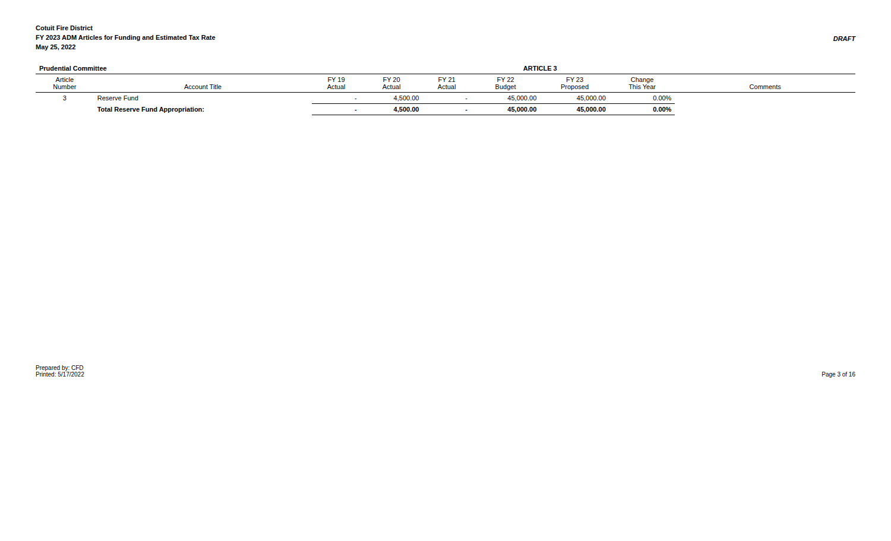Cotuit Fire District
FY 2023 ADM Articles for Funding and Estimated Tax Rate
May 25, 2022
DRAFT
| Prudential Committee | | ARTICLE 3 | |
| Article Number | Account Title | FY 19 Actual | FY 20 Actual | FY 21 Actual | FY 22 Budget | FY 23 Proposed | Change This Year | Comments |
| 3 | Reserve Fund | - | 4,500.00 | - | 45,000.00 | 45,000.00 | 0.00% | |
| | Total Reserve Fund Appropriation: | - | 4,500.00 | - | 45,000.00 | 45,000.00 | 0.00% | |
Prepared by: CFD
Printed: 5/17/2022
Page 3 of 16